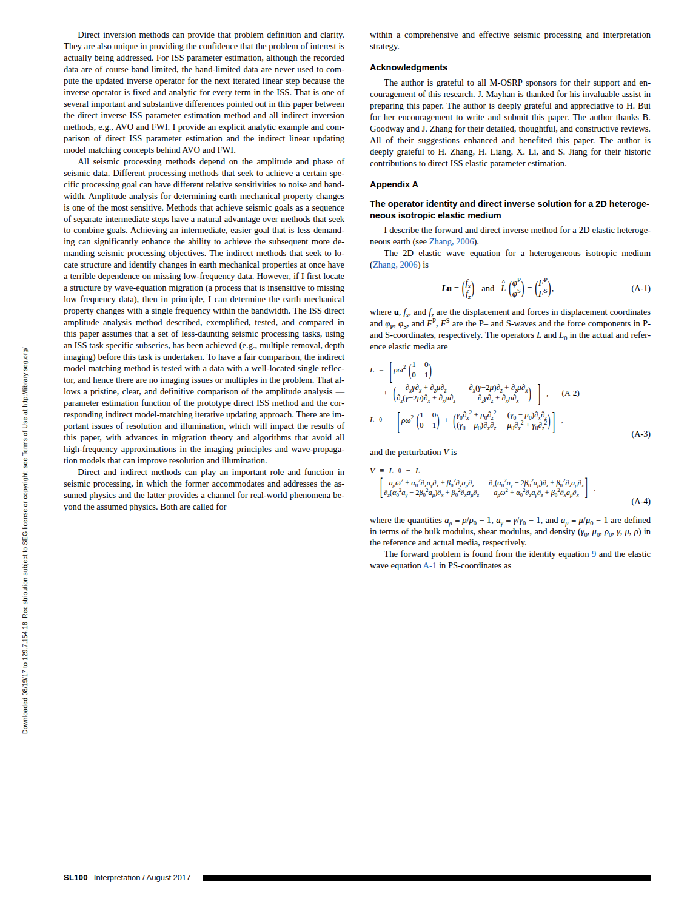Downloaded 08/19/17 to 129.7.154.18. Redistribution subject to SEG license or copyright; see Terms of Use at http://library.seg.org/
Direct inversion methods can provide that problem definition and clarity. They are also unique in providing the confidence that the problem of interest is actually being addressed. For ISS parameter estimation, although the recorded data are of course band limited, the band-limited data are never used to compute the updated inverse operator for the next iterated linear step because the inverse operator is fixed and analytic for every term in the ISS. That is one of several important and substantive differences pointed out in this paper between the direct inverse ISS parameter estimation method and all indirect inversion methods, e.g., AVO and FWI. I provide an explicit analytic example and comparison of direct ISS parameter estimation and the indirect linear updating model matching concepts behind AVO and FWI.
All seismic processing methods depend on the amplitude and phase of seismic data. Different processing methods that seek to achieve a certain specific processing goal can have different relative sensitivities to noise and bandwidth. Amplitude analysis for determining earth mechanical property changes is one of the most sensitive. Methods that achieve seismic goals as a sequence of separate intermediate steps have a natural advantage over methods that seek to combine goals. Achieving an intermediate, easier goal that is less demanding can significantly enhance the ability to achieve the subsequent more demanding seismic processing objectives. The indirect methods that seek to locate structure and identify changes in earth mechanical properties at once have a terrible dependence on missing low-frequency data. However, if I first locate a structure by wave-equation migration (a process that is insensitive to missing low frequency data), then in principle, I can determine the earth mechanical property changes with a single frequency within the bandwidth. The ISS direct amplitude analysis method described, exemplified, tested, and compared in this paper assumes that a set of less-daunting seismic processing tasks, using an ISS task specific subseries, has been achieved (e.g., multiple removal, depth imaging) before this task is undertaken. To have a fair comparison, the indirect model matching method is tested with a data with a well-located single reflector, and hence there are no imaging issues or multiples in the problem. That allows a pristine, clear, and definitive comparison of the amplitude analysis — parameter estimation function of the prototype direct ISS method and the corresponding indirect model-matching iterative updating approach. There are important issues of resolution and illumination, which will impact the results of this paper, with advances in migration theory and algorithms that avoid all high-frequency approximations in the imaging principles and wave-propagation models that can improve resolution and illumination.
Direct and indirect methods can play an important role and function in seismic processing, in which the former accommodates and addresses the assumed physics and the latter provides a channel for real-world phenomena beyond the assumed physics. Both are called for
within a comprehensive and effective seismic processing and interpretation strategy.
Acknowledgments
The author is grateful to all M-OSRP sponsors for their support and encouragement of this research. J. Mayhan is thanked for his invaluable assist in preparing this paper. The author is deeply grateful and appreciative to H. Bui for her encouragement to write and submit this paper. The author thanks B. Goodway and J. Zhang for their detailed, thoughtful, and constructive reviews. All of their suggestions enhanced and benefited this paper. The author is deeply grateful to H. Zhang, H. Liang, X. Li, and S. Jiang for their historic contributions to direct ISS elastic parameter estimation.
Appendix A
The operator identity and direct inverse solution for a 2D heterogeneous isotropic elastic medium
I describe the forward and direct inverse method for a 2D elastic heterogeneous earth (see Zhang, 2006).
The 2D elastic wave equation for a heterogeneous isotropic medium (Zhang, 2006) is
Lu = ( fx fz ) and L ( φP φS ) = ( FP FS ),
(A-1)
where u, fx, and fz are the displacement and forces in displacement coordinates and φP, φS, and FP, FS are the P– and S-waves and the force components in P- and S-coordinates, respectively. The operators L and L0 in the actual and reference elastic media are
L = [ ρω2 ( 10 01 )
+ ( ∂xγ∂x + ∂zμ∂z ∂x(γ−2μ)∂z + ∂zμ∂x ∂z(γ−2μ)∂x + ∂xμ∂z ∂zγ∂z + ∂xμ∂x ) ], (A-2)
L0 = [ ρω2 ( 10 01 ) + ( γ0∂x2 + μ0∂z2 (γ0 − μ0)∂x∂z (γ0 − μ0)∂x∂z μ0∂x2 + γ0∂z2 ) ],
(A-3)
and the perturbation V is
V ≡ L0 − L
= [ aρω2 + α02∂xaγ∂x + β02∂zaμ∂z ∂x(α02aγ − 2β02aμ)∂z + β02∂zaμ∂x ∂z(α02aγ − 2β02aμ)∂x + β02∂xaμ∂z aρω2 + α02∂zaγ∂z + β02∂xaμ∂x ],
(A-4)
where the quantities aρ ≡ ρ/ρ0 − 1, aγ ≡ γ/γ0 − 1, and aμ ≡ μ/μ0 − 1 are defined in terms of the bulk modulus, shear modulus, and density (γ0, μ0, ρ0, γ, μ, ρ) in the reference and actual media, respectively.
The forward problem is found from the identity equation 9 and the elastic wave equation A-1 in PS-coordinates as
SL100 Interpretation / August 2017